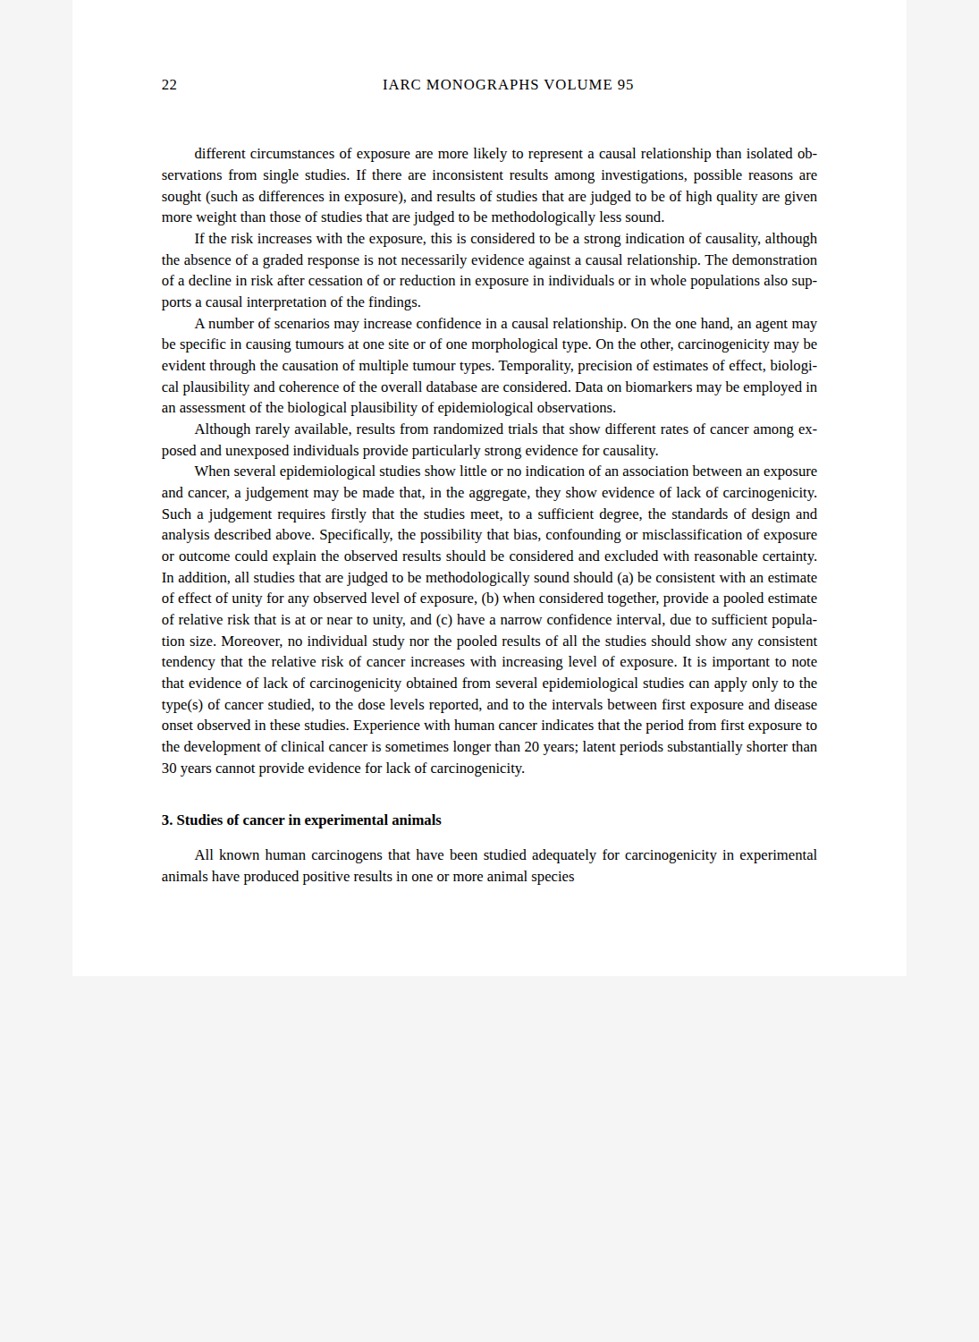22 IARC MONOGRAPHS VOLUME 95
different circumstances of exposure are more likely to represent a causal relationship than isolated observations from single studies. If there are inconsistent results among investigations, possible reasons are sought (such as differences in exposure), and results of studies that are judged to be of high quality are given more weight than those of studies that are judged to be methodologically less sound.
If the risk increases with the exposure, this is considered to be a strong indication of causality, although the absence of a graded response is not necessarily evidence against a causal relationship. The demonstration of a decline in risk after cessation of or reduction in exposure in individuals or in whole populations also supports a causal interpretation of the findings.
A number of scenarios may increase confidence in a causal relationship. On the one hand, an agent may be specific in causing tumours at one site or of one morphological type. On the other, carcinogenicity may be evident through the causation of multiple tumour types. Temporality, precision of estimates of effect, biological plausibility and coherence of the overall database are considered. Data on biomarkers may be employed in an assessment of the biological plausibility of epidemiological observations.
Although rarely available, results from randomized trials that show different rates of cancer among exposed and unexposed individuals provide particularly strong evidence for causality.
When several epidemiological studies show little or no indication of an association between an exposure and cancer, a judgement may be made that, in the aggregate, they show evidence of lack of carcinogenicity. Such a judgement requires firstly that the studies meet, to a sufficient degree, the standards of design and analysis described above. Specifically, the possibility that bias, confounding or misclassification of exposure or outcome could explain the observed results should be considered and excluded with reasonable certainty. In addition, all studies that are judged to be methodologically sound should (a) be consistent with an estimate of effect of unity for any observed level of exposure, (b) when considered together, provide a pooled estimate of relative risk that is at or near to unity, and (c) have a narrow confidence interval, due to sufficient population size. Moreover, no individual study nor the pooled results of all the studies should show any consistent tendency that the relative risk of cancer increases with increasing level of exposure. It is important to note that evidence of lack of carcinogenicity obtained from several epidemiological studies can apply only to the type(s) of cancer studied, to the dose levels reported, and to the intervals between first exposure and disease onset observed in these studies. Experience with human cancer indicates that the period from first exposure to the development of clinical cancer is sometimes longer than 20 years; latent periods substantially shorter than 30 years cannot provide evidence for lack of carcinogenicity.
3. Studies of cancer in experimental animals
All known human carcinogens that have been studied adequately for carcinogenicity in experimental animals have produced positive results in one or more animal species